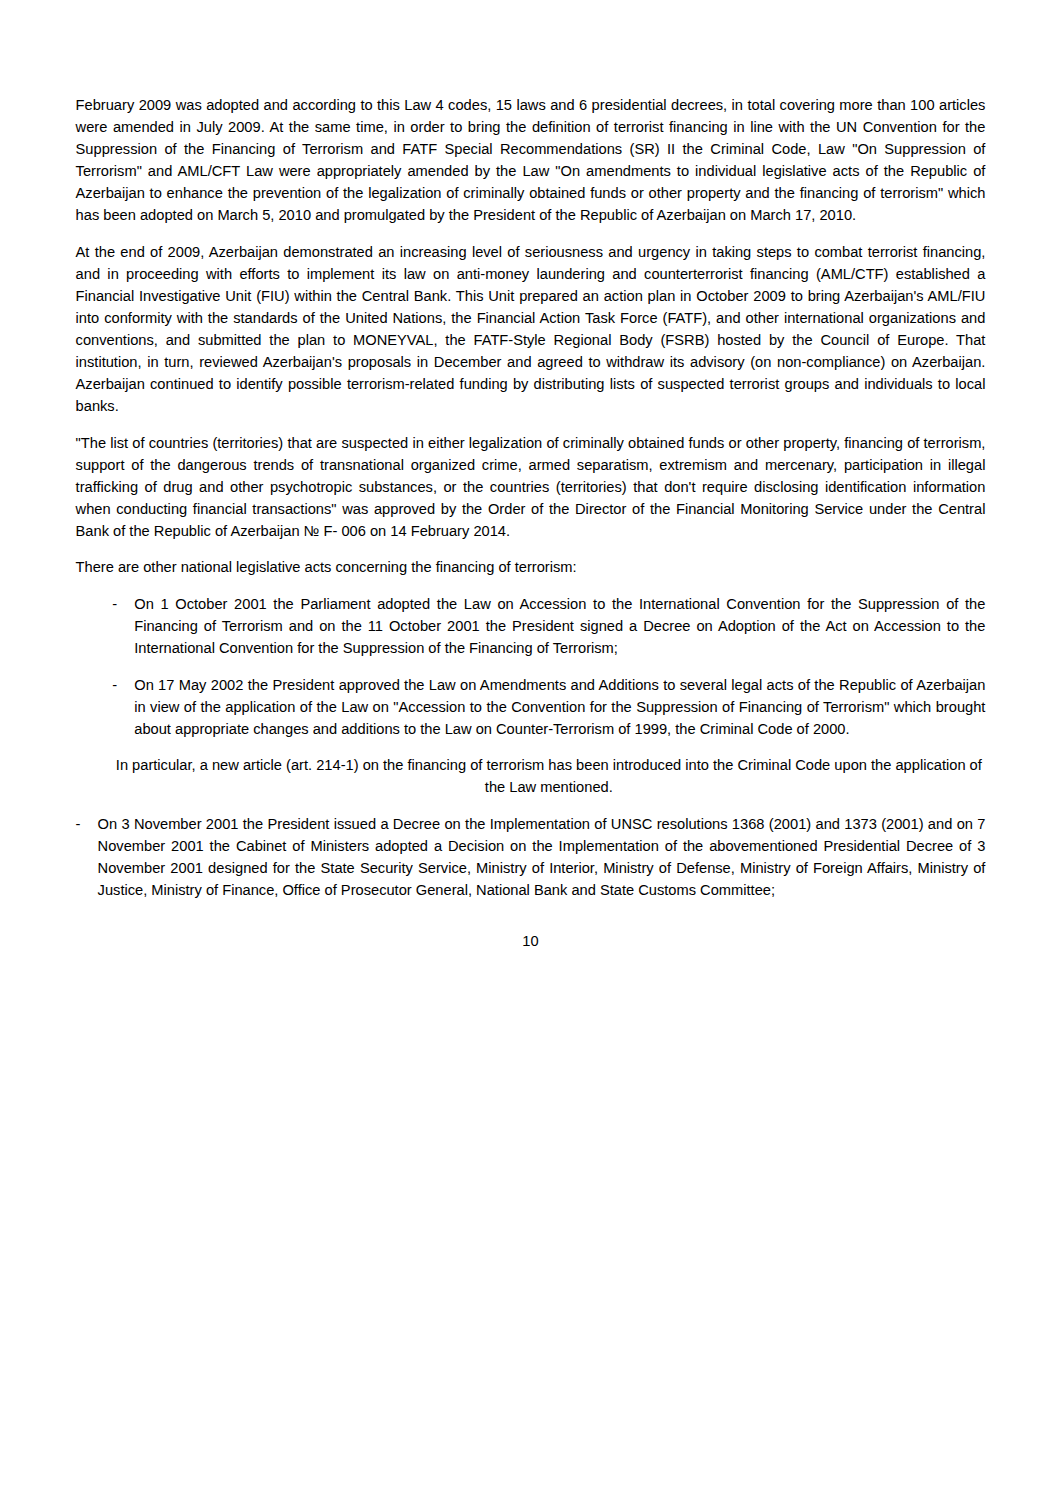February 2009 was adopted and according to this Law 4 codes, 15 laws and 6 presidential decrees, in total covering more than 100 articles were amended in July 2009. At the same time, in order to bring the definition of terrorist financing in line with the UN Convention for the Suppression of the Financing of Terrorism and FATF Special Recommendations (SR) II the Criminal Code, Law "On Suppression of Terrorism" and AML/CFT Law were appropriately amended by the Law "On amendments to individual legislative acts of the Republic of Azerbaijan to enhance the prevention of the legalization of criminally obtained funds or other property and the financing of terrorism" which has been adopted on March 5, 2010 and promulgated by the President of the Republic of Azerbaijan on March 17, 2010.
At the end of 2009, Azerbaijan demonstrated an increasing level of seriousness and urgency in taking steps to combat terrorist financing, and in proceeding with efforts to implement its law on anti-money laundering and counterterrorist financing (AML/CTF) established a Financial Investigative Unit (FIU) within the Central Bank. This Unit prepared an action plan in October 2009 to bring Azerbaijan's AML/FIU into conformity with the standards of the United Nations, the Financial Action Task Force (FATF), and other international organizations and conventions, and submitted the plan to MONEYVAL, the FATF-Style Regional Body (FSRB) hosted by the Council of Europe. That institution, in turn, reviewed Azerbaijan's proposals in December and agreed to withdraw its advisory (on non-compliance) on Azerbaijan. Azerbaijan continued to identify possible terrorism-related funding by distributing lists of suspected terrorist groups and individuals to local banks.
"The list of countries (territories) that are suspected in either legalization of criminally obtained funds or other property, financing of terrorism, support of the dangerous trends of transnational organized crime, armed separatism, extremism and mercenary, participation in illegal trafficking of drug and other psychotropic substances, or the countries (territories) that don't require disclosing identification information when conducting financial transactions" was approved by the Order of the Director of the Financial Monitoring Service under the Central Bank of the Republic of Azerbaijan № F- 006 on 14 February 2014.
There are other national legislative acts concerning the financing of terrorism:
On 1 October 2001 the Parliament adopted the Law on Accession to the International Convention for the Suppression of the Financing of Terrorism and on the 11 October 2001 the President signed a Decree on Adoption of the Act on Accession to the International Convention for the Suppression of the Financing of Terrorism;
On 17 May 2002 the President approved the Law on Amendments and Additions to several legal acts of the Republic of Azerbaijan in view of the application of the Law on "Accession to the Convention for the Suppression of Financing of Terrorism" which brought about appropriate changes and additions to the Law on Counter-Terrorism of 1999, the Criminal Code of 2000.
In particular, a new article (art. 214-1) on the financing of terrorism has been introduced into the Criminal Code upon the application of the Law mentioned.
On 3 November 2001 the President issued a Decree on the Implementation of UNSC resolutions 1368 (2001) and 1373 (2001) and on 7 November 2001 the Cabinet of Ministers adopted a Decision on the Implementation of the abovementioned Presidential Decree of 3 November 2001 designed for the State Security Service, Ministry of Interior, Ministry of Defense, Ministry of Foreign Affairs, Ministry of Justice, Ministry of Finance, Office of Prosecutor General, National Bank and State Customs Committee;
10